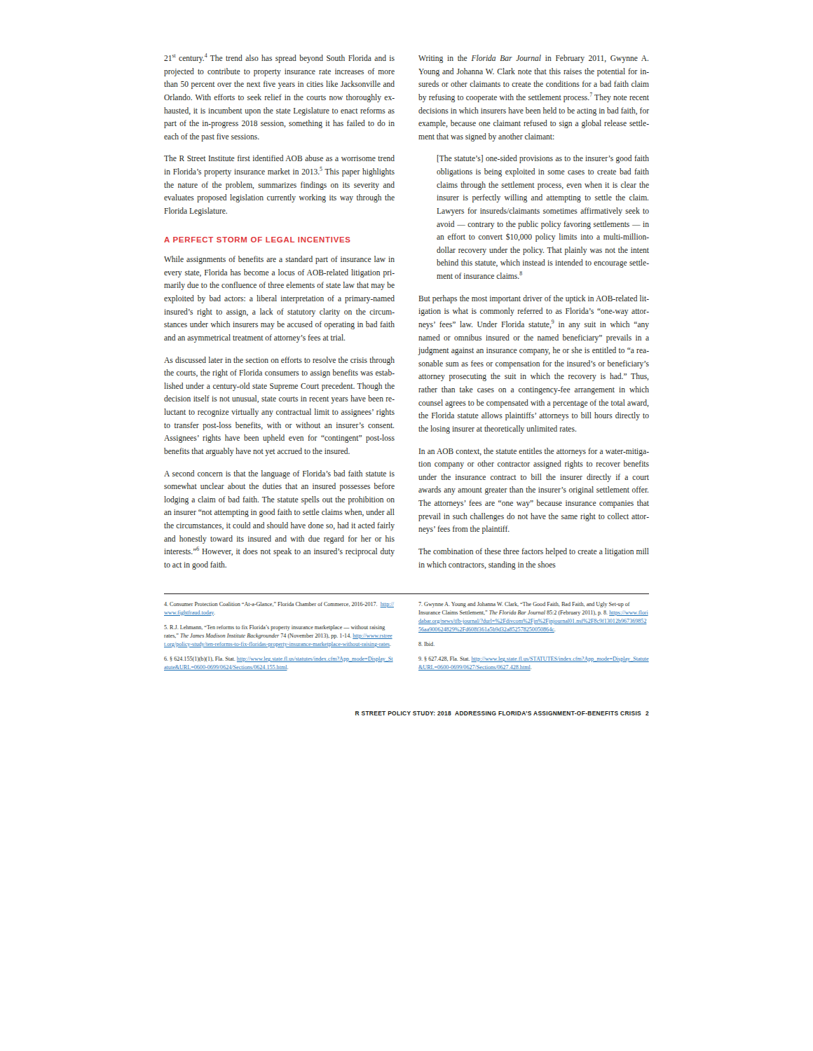21st century.4 The trend also has spread beyond South Florida and is projected to contribute to property insurance rate increases of more than 50 percent over the next five years in cities like Jacksonville and Orlando. With efforts to seek relief in the courts now thoroughly exhausted, it is incumbent upon the state Legislature to enact reforms as part of the in-progress 2018 session, something it has failed to do in each of the past five sessions.
The R Street Institute first identified AOB abuse as a worrisome trend in Florida’s property insurance market in 2013.5 This paper highlights the nature of the problem, summarizes findings on its severity and evaluates proposed legislation currently working its way through the Florida Legislature.
A perfect storm of legal incentives
While assignments of benefits are a standard part of insurance law in every state, Florida has become a locus of AOB-related litigation primarily due to the confluence of three elements of state law that may be exploited by bad actors: a liberal interpretation of a primary-named insured’s right to assign, a lack of statutory clarity on the circumstances under which insurers may be accused of operating in bad faith and an asymmetrical treatment of attorney’s fees at trial.
As discussed later in the section on efforts to resolve the crisis through the courts, the right of Florida consumers to assign benefits was established under a century-old state Supreme Court precedent. Though the decision itself is not unusual, state courts in recent years have been reluctant to recognize virtually any contractual limit to assignees’ rights to transfer post-loss benefits, with or without an insurer’s consent. Assignees’ rights have been upheld even for “contingent” post-loss benefits that arguably have not yet accrued to the insured.
A second concern is that the language of Florida’s bad faith statute is somewhat unclear about the duties that an insured possesses before lodging a claim of bad faith. The statute spells out the prohibition on an insurer “not attempting in good faith to settle claims when, under all the circumstances, it could and should have done so, had it acted fairly and honestly toward its insured and with due regard for her or his interests.”6 However, it does not speak to an insured’s reciprocal duty to act in good faith.
Writing in the Florida Bar Journal in February 2011, Gwynne A. Young and Johanna W. Clark note that this raises the potential for insureds or other claimants to create the conditions for a bad faith claim by refusing to cooperate with the settlement process.7 They note recent decisions in which insurers have been held to be acting in bad faith, for example, because one claimant refused to sign a global release settlement that was signed by another claimant:
[The statute’s] one-sided provisions as to the insurer’s good faith obligations is being exploited in some cases to create bad faith claims through the settlement process, even when it is clear the insurer is perfectly willing and attempting to settle the claim. Lawyers for insureds/claimants sometimes affirmatively seek to avoid — contrary to the public policy favoring settlements — in an effort to convert $10,000 policy limits into a multi-million-dollar recovery under the policy. That plainly was not the intent behind this statute, which instead is intended to encourage settlement of insurance claims.8
But perhaps the most important driver of the uptick in AOB-related litigation is what is commonly referred to as Florida’s “one-way attorneys’ fees” law. Under Florida statute,9 in any suit in which “any named or omnibus insured or the named beneficiary” prevails in a judgment against an insurance company, he or she is entitled to “a reasonable sum as fees or compensation for the insured’s or beneficiary’s attorney prosecuting the suit in which the recovery is had.” Thus, rather than take cases on a contingency-fee arrangement in which counsel agrees to be compensated with a percentage of the total award, the Florida statute allows plaintiffs’ attorneys to bill hours directly to the losing insurer at theoretically unlimited rates.
In an AOB context, the statute entitles the attorneys for a water-mitigation company or other contractor assigned rights to recover benefits under the insurance contract to bill the insurer directly if a court awards any amount greater than the insurer’s original settlement offer. The attorneys’ fees are “one way” because insurance companies that prevail in such challenges do not have the same right to collect attorneys’ fees from the plaintiff.
The combination of these three factors helped to create a litigation mill in which contractors, standing in the shoes
4. Consumer Protection Coalition “At-a-Glance,” Florida Chamber of Commerce, 2016-2017. http://www.fightfraud.today.
5. R.J. Lehmann, “Ten reforms to fix Florida’s property insurance marketplace — without raising rates,” The James Madison Institute Backgrounder 74 (November 2013), pp. 1-14. http://www.rstreet.org/policy-study/ten-reforms-to-fix-floridas-property-insurance-marketplace-without-raising-rates.
6. § 624.155(1)(b)(1), Fla. Stat. http://www.leg.state.fl.us/statutes/index.cfm?App_mode=Display_Statute&URL=0600-0699/0624/Sections/0624.155.html.
7. Gwynne A. Young and Johanna W. Clark, “The Good Faith, Bad Faith, and Ugly Set-up of Insurance Claims Settlement,” The Florida Bar Journal 85:2 (February 2011), p. 8. https://www.floridabar.org/news/tfb-journal/?durl=%2Fdivcom%2Fjn%2Fjnjournal01.nsf%2F8c9f13012b96736985256aa900624829%2Fd608f361a5b9d32a852578250050864c.
8. Ibid.
9. § 627.428, Fla. Stat. http://www.leg.state.fl.us/STATUTES/index.cfm?App_mode=Display_Statute&URL=0600-0699/0627/Sections/0627.428.html.
R STREET POLICY STUDY: 2018 ADDRESSING FLORIDA’S ASSIGNMENT-OF-BENEFITS CRISIS2